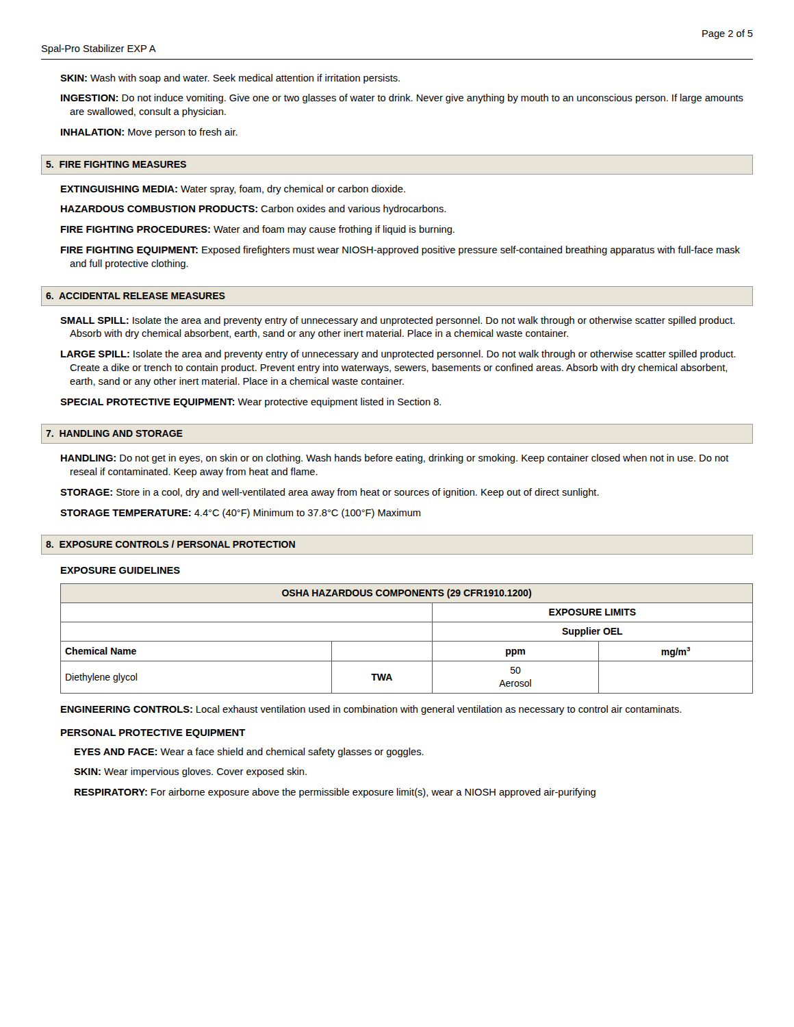Page 2 of 5
Spal-Pro Stabilizer EXP A
SKIN: Wash with soap and water. Seek medical attention if irritation persists.
INGESTION: Do not induce vomiting. Give one or two glasses of water to drink. Never give anything by mouth to an unconscious person. If large amounts are swallowed, consult a physician.
INHALATION: Move person to fresh air.
5. FIRE FIGHTING MEASURES
EXTINGUISHING MEDIA: Water spray, foam, dry chemical or carbon dioxide.
HAZARDOUS COMBUSTION PRODUCTS: Carbon oxides and various hydrocarbons.
FIRE FIGHTING PROCEDURES: Water and foam may cause frothing if liquid is burning.
FIRE FIGHTING EQUIPMENT: Exposed firefighters must wear NIOSH-approved positive pressure self-contained breathing apparatus with full-face mask and full protective clothing.
6. ACCIDENTAL RELEASE MEASURES
SMALL SPILL: Isolate the area and preventy entry of unnecessary and unprotected personnel. Do not walk through or otherwise scatter spilled product. Absorb with dry chemical absorbent, earth, sand or any other inert material. Place in a chemical waste container.
LARGE SPILL: Isolate the area and preventy entry of unnecessary and unprotected personnel. Do not walk through or otherwise scatter spilled product. Create a dike or trench to contain product. Prevent entry into waterways, sewers, basements or confined areas. Absorb with dry chemical absorbent, earth, sand or any other inert material. Place in a chemical waste container.
SPECIAL PROTECTIVE EQUIPMENT: Wear protective equipment listed in Section 8.
7. HANDLING AND STORAGE
HANDLING: Do not get in eyes, on skin or on clothing. Wash hands before eating, drinking or smoking. Keep container closed when not in use. Do not reseal if contaminated. Keep away from heat and flame.
STORAGE: Store in a cool, dry and well-ventilated area away from heat or sources of ignition. Keep out of direct sunlight.
STORAGE TEMPERATURE: 4.4°C (40°F) Minimum to 37.8°C (100°F) Maximum
8. EXPOSURE CONTROLS / PERSONAL PROTECTION
EXPOSURE GUIDELINES
| OSHA HAZARDOUS COMPONENTS (29 CFR1910.1200) |
| | EXPOSURE LIMITS |
| | Supplier OEL |
| Chemical Name | | ppm | mg/m 3 |
| Diethylene glycol | TWA | 50 Aerosol | |
ENGINEERING CONTROLS: Local exhaust ventilation used in combination with general ventilation as necessary to control air contaminats.
PERSONAL PROTECTIVE EQUIPMENT
EYES AND FACE: Wear a face shield and chemical safety glasses or goggles.
SKIN: Wear impervious gloves. Cover exposed skin.
RESPIRATORY: For airborne exposure above the permissible exposure limit(s), wear a NIOSH approved air-purifying